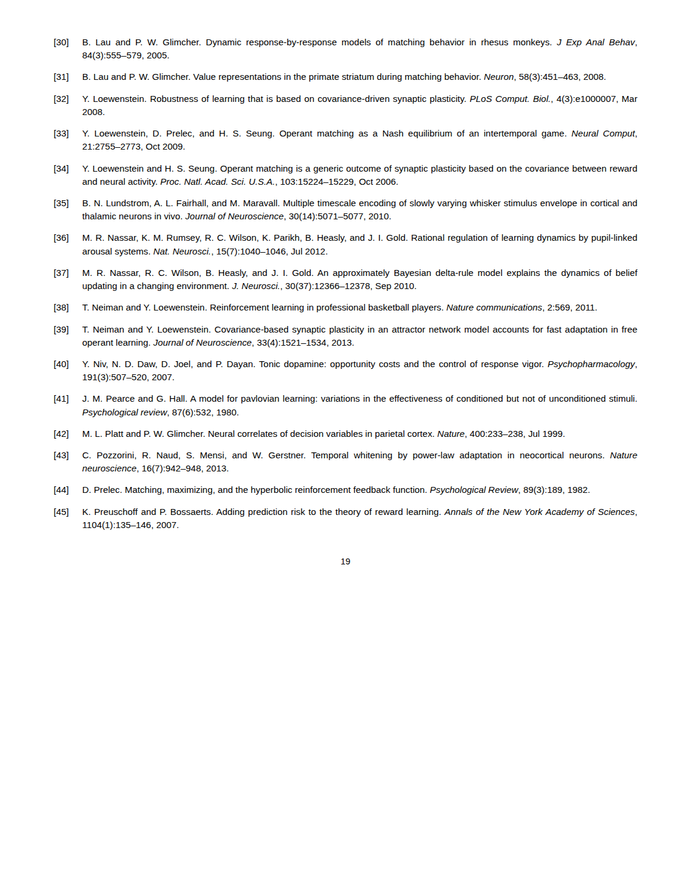[30] B. Lau and P. W. Glimcher. Dynamic response-by-response models of matching behavior in rhesus monkeys. J Exp Anal Behav, 84(3):555–579, 2005.
[31] B. Lau and P. W. Glimcher. Value representations in the primate striatum during matching behavior. Neuron, 58(3):451–463, 2008.
[32] Y. Loewenstein. Robustness of learning that is based on covariance-driven synaptic plasticity. PLoS Comput. Biol., 4(3):e1000007, Mar 2008.
[33] Y. Loewenstein, D. Prelec, and H. S. Seung. Operant matching as a Nash equilibrium of an intertemporal game. Neural Comput, 21:2755–2773, Oct 2009.
[34] Y. Loewenstein and H. S. Seung. Operant matching is a generic outcome of synaptic plasticity based on the covariance between reward and neural activity. Proc. Natl. Acad. Sci. U.S.A., 103:15224–15229, Oct 2006.
[35] B. N. Lundstrom, A. L. Fairhall, and M. Maravall. Multiple timescale encoding of slowly varying whisker stimulus envelope in cortical and thalamic neurons in vivo. Journal of Neuroscience, 30(14):5071–5077, 2010.
[36] M. R. Nassar, K. M. Rumsey, R. C. Wilson, K. Parikh, B. Heasly, and J. I. Gold. Rational regulation of learning dynamics by pupil-linked arousal systems. Nat. Neurosci., 15(7):1040–1046, Jul 2012.
[37] M. R. Nassar, R. C. Wilson, B. Heasly, and J. I. Gold. An approximately Bayesian delta-rule model explains the dynamics of belief updating in a changing environment. J. Neurosci., 30(37):12366–12378, Sep 2010.
[38] T. Neiman and Y. Loewenstein. Reinforcement learning in professional basketball players. Nature communications, 2:569, 2011.
[39] T. Neiman and Y. Loewenstein. Covariance-based synaptic plasticity in an attractor network model accounts for fast adaptation in free operant learning. Journal of Neuroscience, 33(4):1521–1534, 2013.
[40] Y. Niv, N. D. Daw, D. Joel, and P. Dayan. Tonic dopamine: opportunity costs and the control of response vigor. Psychopharmacology, 191(3):507–520, 2007.
[41] J. M. Pearce and G. Hall. A model for pavlovian learning: variations in the effectiveness of conditioned but not of unconditioned stimuli. Psychological review, 87(6):532, 1980.
[42] M. L. Platt and P. W. Glimcher. Neural correlates of decision variables in parietal cortex. Nature, 400:233–238, Jul 1999.
[43] C. Pozzorini, R. Naud, S. Mensi, and W. Gerstner. Temporal whitening by power-law adaptation in neocortical neurons. Nature neuroscience, 16(7):942–948, 2013.
[44] D. Prelec. Matching, maximizing, and the hyperbolic reinforcement feedback function. Psychological Review, 89(3):189, 1982.
[45] K. Preuschoff and P. Bossaerts. Adding prediction risk to the theory of reward learning. Annals of the New York Academy of Sciences, 1104(1):135–146, 2007.
19